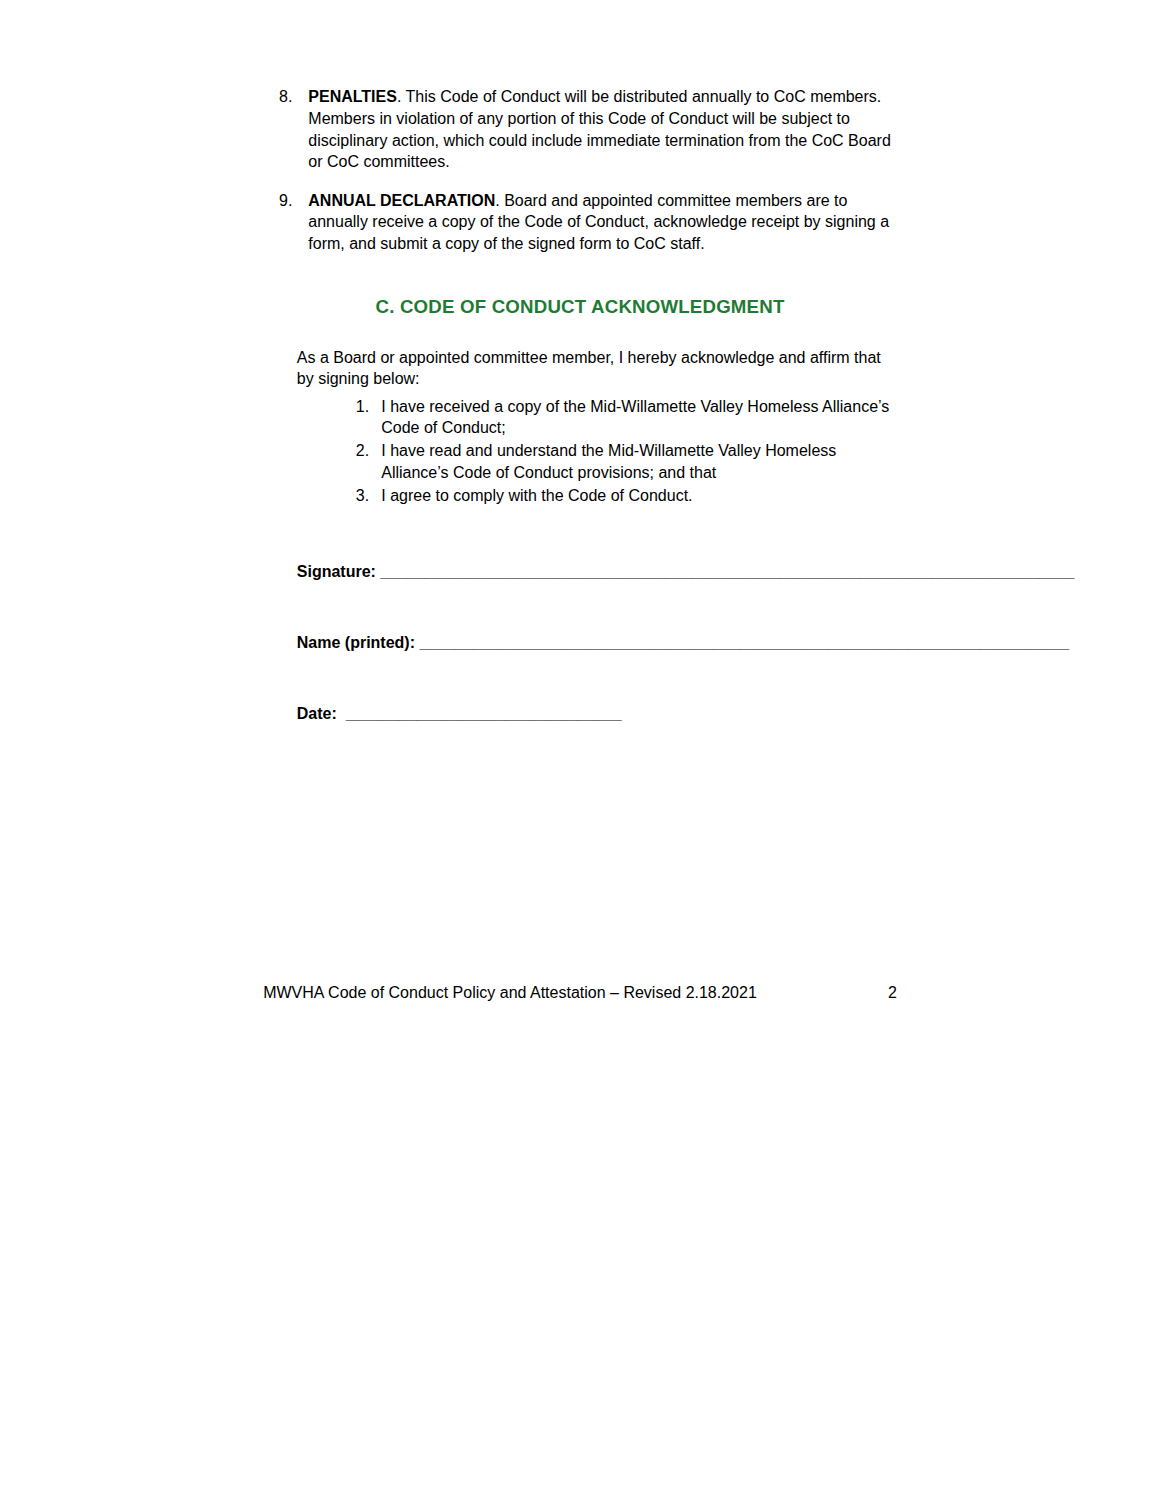PENALTIES. This Code of Conduct will be distributed annually to CoC members. Members in violation of any portion of this Code of Conduct will be subject to disciplinary action, which could include immediate termination from the CoC Board or CoC committees.
ANNUAL DECLARATION. Board and appointed committee members are to annually receive a copy of the Code of Conduct, acknowledge receipt by signing a form, and submit a copy of the signed form to CoC staff.
C. CODE OF CONDUCT ACKNOWLEDGMENT
As a Board or appointed committee member, I hereby acknowledge and affirm that by signing below:
I have received a copy of the Mid-Willamette Valley Homeless Alliance’s Code of Conduct;
I have read and understand the Mid-Willamette Valley Homeless Alliance’s Code of Conduct provisions; and that
I agree to comply with the Code of Conduct.
Signature: ______________________________________________________________________________
Name (printed): _________________________________________________________________________
Date: _______________________________
MWVHA Code of Conduct Policy and Attestation – Revised 2.18.2021 2